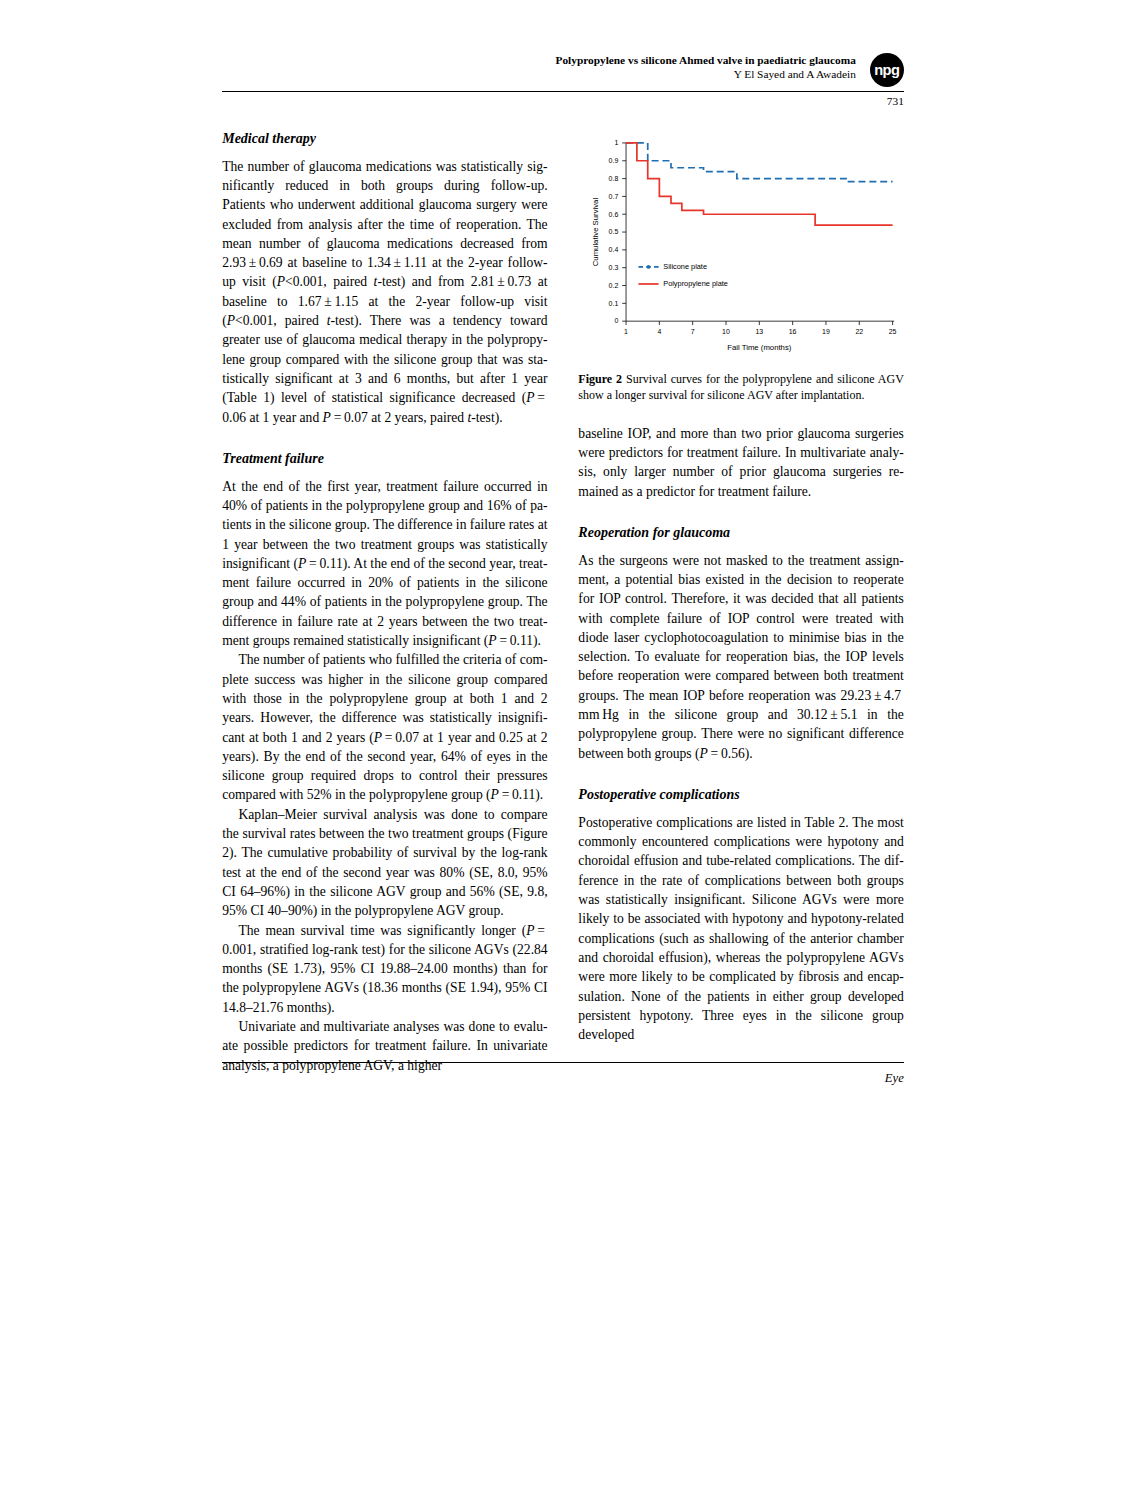Polypropylene vs silicone Ahmed valve in paediatric glaucoma
Y El Sayed and A Awadein
npg
731
Medical therapy
The number of glaucoma medications was statistically significantly reduced in both groups during follow-up. Patients who underwent additional glaucoma surgery were excluded from analysis after the time of reoperation. The mean number of glaucoma medications decreased from 2.93 ± 0.69 at baseline to 1.34 ± 1.11 at the 2-year follow-up visit (P<0.001, paired t-test) and from 2.81 ± 0.73 at baseline to 1.67 ± 1.15 at the 2-year follow-up visit (P<0.001, paired t-test). There was a tendency toward greater use of glaucoma medical therapy in the polypropylene group compared with the silicone group that was statistically significant at 3 and 6 months, but after 1 year (Table 1) level of statistical significance decreased (P = 0.06 at 1 year and P = 0.07 at 2 years, paired t-test).
Treatment failure
At the end of the first year, treatment failure occurred in 40% of patients in the polypropylene group and 16% of patients in the silicone group. The difference in failure rates at 1 year between the two treatment groups was statistically insignificant (P = 0.11). At the end of the second year, treatment failure occurred in 20% of patients in the silicone group and 44% of patients in the polypropylene group. The difference in failure rate at 2 years between the two treatment groups remained statistically insignificant (P = 0.11).
The number of patients who fulfilled the criteria of complete success was higher in the silicone group compared with those in the polypropylene group at both 1 and 2 years. However, the difference was statistically insignificant at both 1 and 2 years (P = 0.07 at 1 year and 0.25 at 2 years). By the end of the second year, 64% of eyes in the silicone group required drops to control their pressures compared with 52% in the polypropylene group (P = 0.11).
Kaplan–Meier survival analysis was done to compare the survival rates between the two treatment groups (Figure 2). The cumulative probability of survival by the log-rank test at the end of the second year was 80% (SE, 8.0, 95% CI 64–96%) in the silicone AGV group and 56% (SE, 9.8, 95% CI 40–90%) in the polypropylene AGV group.
The mean survival time was significantly longer (P = 0.001, stratified log-rank test) for the silicone AGVs (22.84 months (SE 1.73), 95% CI 19.88–24.00 months) than for the polypropylene AGVs (18.36 months (SE 1.94), 95% CI 14.8–21.76 months).
Univariate and multivariate analyses was done to evaluate possible predictors for treatment failure. In univariate analysis, a polypropylene AGV, a higher
1 0.9 0.8 0.7 0.6 0.5 0.4 0.3 0.2 0.1 0 1 4 7 10 13 16 19 22 25 Fail Time (months) Cumulative Survival Silicone plate Polypropylene plate
Figure 2 Survival curves for the polypropylene and silicone AGV show a longer survival for silicone AGV after implantation.
baseline IOP, and more than two prior glaucoma surgeries were predictors for treatment failure. In multivariate analysis, only larger number of prior glaucoma surgeries remained as a predictor for treatment failure.
Reoperation for glaucoma
As the surgeons were not masked to the treatment assignment, a potential bias existed in the decision to reoperate for IOP control. Therefore, it was decided that all patients with complete failure of IOP control were treated with diode laser cyclophotocoagulation to minimise bias in the selection. To evaluate for reoperation bias, the IOP levels before reoperation were compared between both treatment groups. The mean IOP before reoperation was 29.23 ± 4.7 mm Hg in the silicone group and 30.12 ± 5.1 in the polypropylene group. There were no significant difference between both groups (P = 0.56).
Postoperative complications
Postoperative complications are listed in Table 2. The most commonly encountered complications were hypotony and choroidal effusion and tube-related complications. The difference in the rate of complications between both groups was statistically insignificant. Silicone AGVs were more likely to be associated with hypotony and hypotony-related complications (such as shallowing of the anterior chamber and choroidal effusion), whereas the polypropylene AGVs were more likely to be complicated by fibrosis and encapsulation. None of the patients in either group developed persistent hypotony. Three eyes in the silicone group developed
Eye